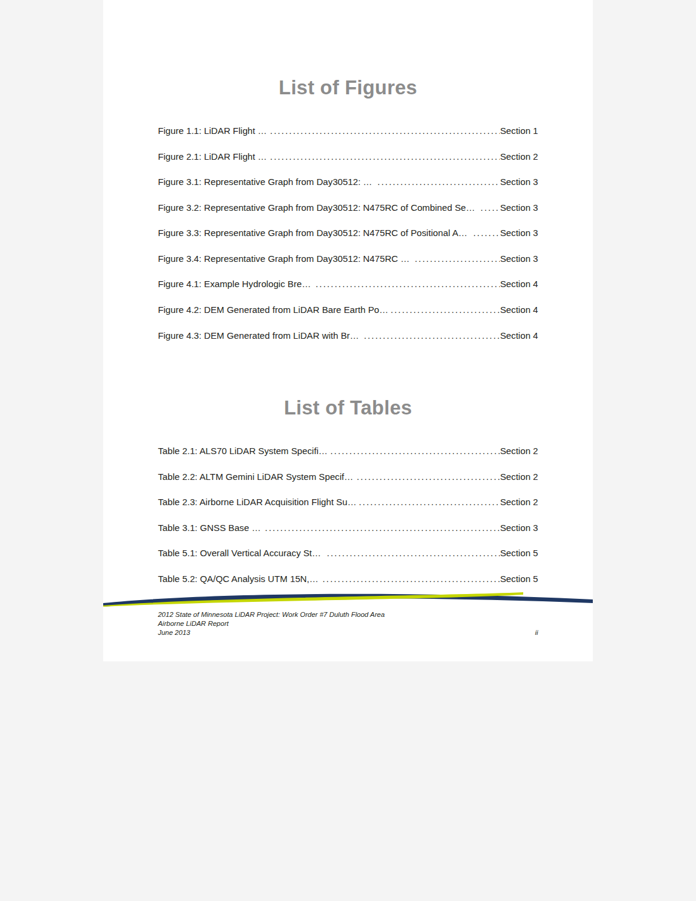List of Figures
Figure 1.1: LiDAR Flight Layout ..................................................................... Section 1
Figure 2.1: LiDAR Flight Layout ..................................................................... Section 2
Figure 3.1: Representative Graph from Day30512: N475RC ................................... Section 3
Figure 3.2: Representative Graph from Day30512: N475RC of Combined Separation ..... Section 3
Figure 3.3: Representative Graph from Day30512: N475RC of Positional Accuracy ....... Section 3
Figure 3.4: Representative Graph from Day30512: N475RC of PDOP ........................ Section 3
Figure 4.1: Example Hydrologic Breaklines ..................................................... Section 4
Figure 4.2: DEM Generated from LiDAR Bare Earth Point Data ............................... Section 4
Figure 4.3: DEM Generated from LiDAR with Breaklines ....................................... Section 4
List of Tables
Table 2.1: ALS70 LiDAR System Specifications ................................................. Section 2
Table 2.2: ALTM Gemini LiDAR System Specifications ......................................... Section 2
Table 2.3: Airborne LiDAR Acquisition Flight Summary ........................................ Section 2
Table 3.1: GNSS Base Station ....................................................................... Section 3
Table 5.1: Overall Vertical Accuracy Statistics ................................................. Section 5
Table 5.2: QA/QC Analysis UTM 15N, NAD83 .................................................... Section 5
2012 State of Minnesota LiDAR Project: Work Order #7 Duluth Flood Area
Airborne LiDAR Report
June 2013
ii